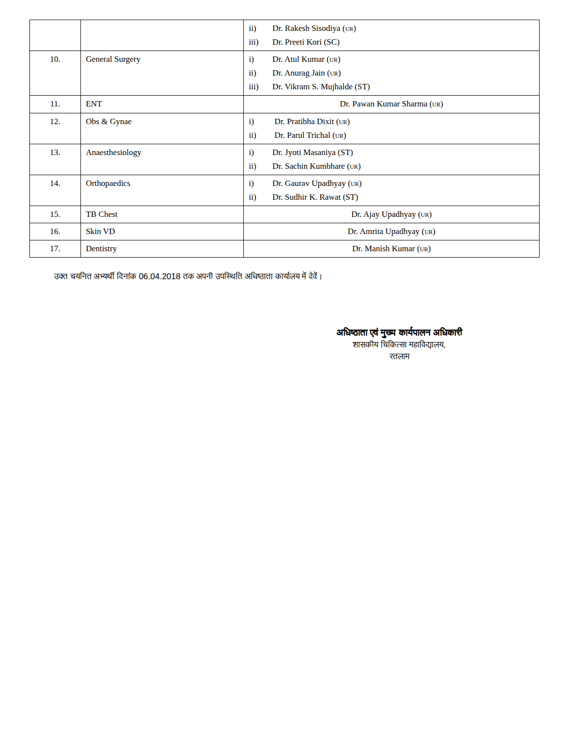| | | ii) Dr. Rakesh Sisodiya ( ur ) iii) Dr. Preeti Kori (SC) |
| 10. | General Surgery | i) Dr. Atul Kumar ( ur ) ii) Dr. Anurag Jain ( ur ) iii) Dr. Vikram S. Mujhalde (ST) |
| 11. | ENT | Dr. Pawan Kumar Sharma ( ur ) |
| 12. | Obs & Gynae | i) Dr. Pratibha Dixit ( ur ) ii) Dr. Parul Trichal ( ur ) |
| 13. | Anaesthesiology | i) Dr. Jyoti Masaniya (ST) ii) Dr. Sachin Kumbhare ( ur ) |
| 14. | Orthopaedics | i) Dr. Gaurav Upadhyay ( ur ) ii) Dr. Sudhir K. Rawat (ST) |
| 15. | TB Chest | Dr. Ajay Upadhyay ( ur ) |
| 16. | Skin VD | Dr. Amrita Upadhyay ( ur ) |
| 17. | Dentistry | Dr. Manish Kumar ( ur ) |
उक्त चयनित अभ्यर्थी दिनांक 06.04.2018 तक अपनी उपस्थिति अधिष्ठाता कार्यालय में देवें।
अधिष्ठाता एवं मुख्य कार्यपालन अधिकारी
शासकीय चिकित्सा महाविद्यालय,
रतलाम